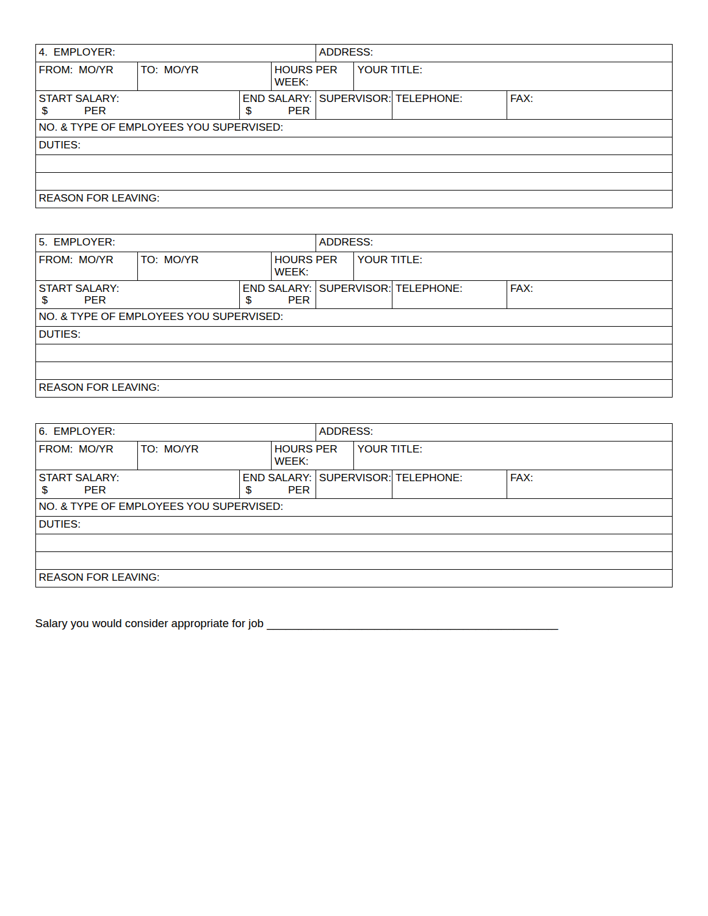| 4. EMPLOYER: | ADDRESS: |
| FROM: MO/YR | TO: MO/YR | HOURS PER WEEK: | YOUR TITLE: |
| START SALARY: $ PER | END SALARY: $ PER | SUPERVISOR: | TELEPHONE: | FAX: |
| NO. & TYPE OF EMPLOYEES YOU SUPERVISED: |
| DUTIES: |
| REASON FOR LEAVING: |
| 5. EMPLOYER: | ADDRESS: |
| FROM: MO/YR | TO: MO/YR | HOURS PER WEEK: | YOUR TITLE: |
| START SALARY: $ PER | END SALARY: $ PER | SUPERVISOR: | TELEPHONE: | FAX: |
| NO. & TYPE OF EMPLOYEES YOU SUPERVISED: |
| DUTIES: |
| REASON FOR LEAVING: |
| 6. EMPLOYER: | ADDRESS: |
| FROM: MO/YR | TO: MO/YR | HOURS PER WEEK: | YOUR TITLE: |
| START SALARY: $ PER | END SALARY: $ PER | SUPERVISOR: | TELEPHONE: | FAX: |
| NO. & TYPE OF EMPLOYEES YOU SUPERVISED: |
| DUTIES: |
| REASON FOR LEAVING: |
Salary you would consider appropriate for job ______________________________________________